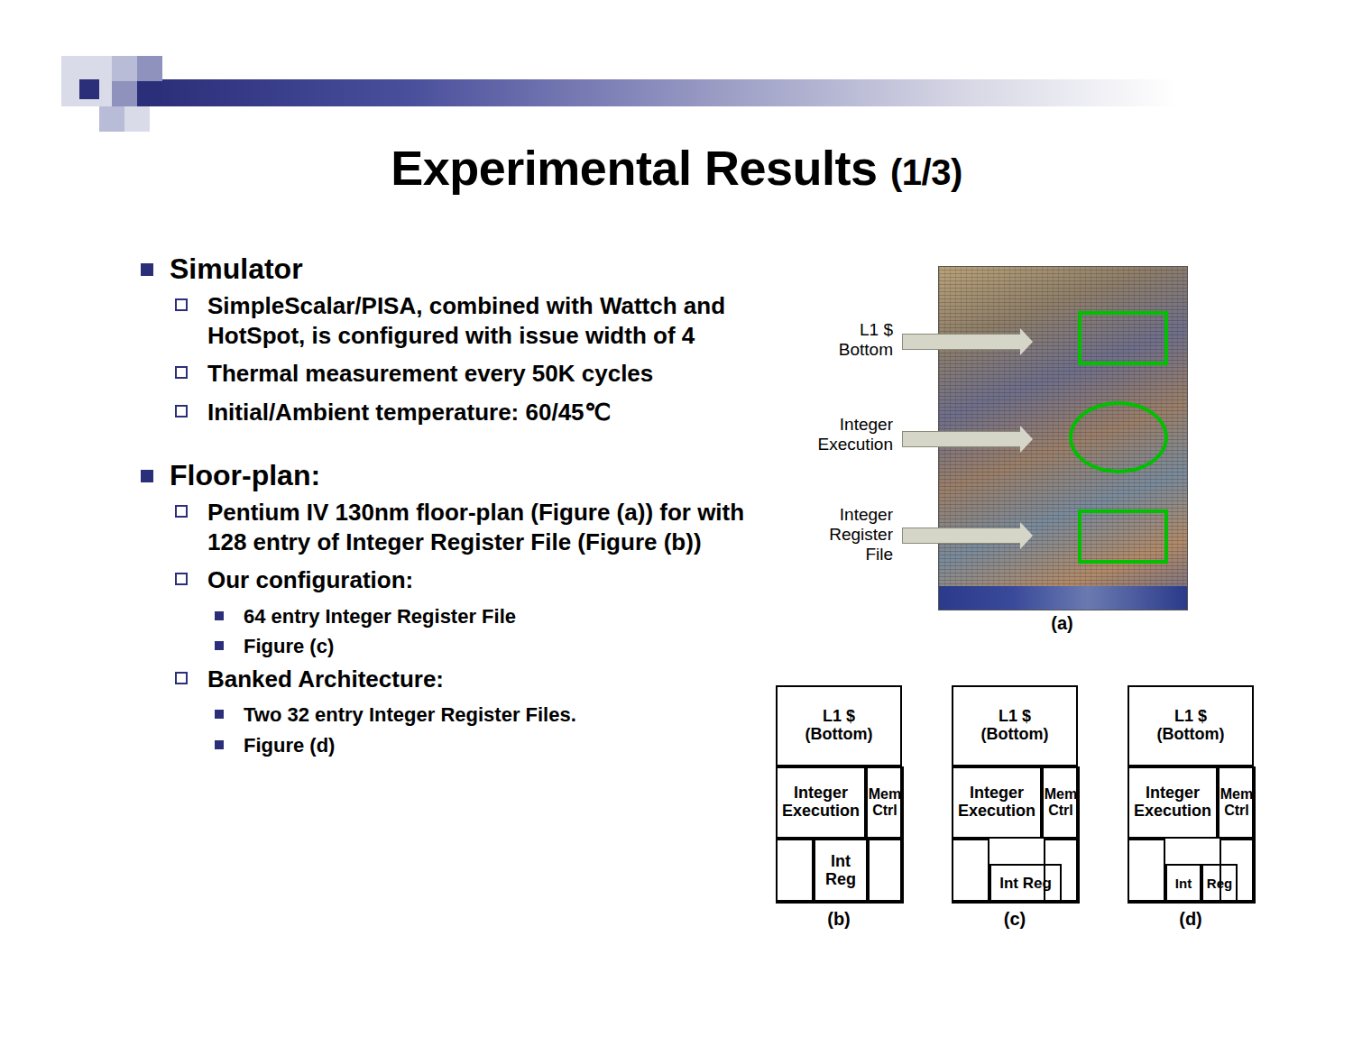Experimental Results (1/3)
Simulator
SimpleScalar/PISA, combined with Wattch and HotSpot, is configured with issue width of 4
Thermal measurement every 50K cycles
Initial/Ambient temperature: 60/45℃
Floor-plan:
Pentium IV 130nm floor-plan (Figure (a)) for with 128 entry of Integer Register File (Figure (b))
Our configuration:
64 entry Integer Register File
Figure (c)
Banked Architecture:
Two 32 entry Integer Register Files.
Figure (d)
(a)
L1 $
Bottom
Integer
Execution
Integer
Register
File
L1 $
(Bottom)
Integer
Execution
Mem
Ctrl
Int
Reg
(b)
L1 $
(Bottom)
Integer
Execution
Mem
Ctrl
Int Reg
(c)
L1 $
(Bottom)
Integer
Execution
Mem
Ctrl
Int
Reg
(d)